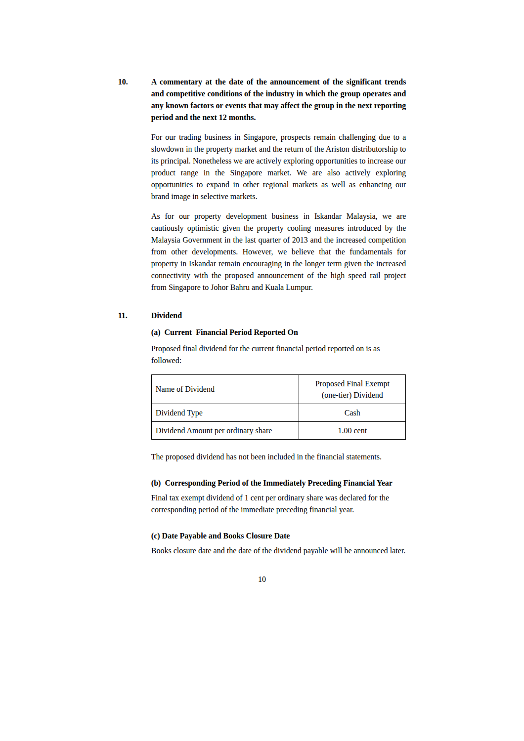10.
A commentary at the date of the announcement of the significant trends and competitive conditions of the industry in which the group operates and any known factors or events that may affect the group in the next reporting period and the next 12 months.
For our trading business in Singapore, prospects remain challenging due to a slowdown in the property market and the return of the Ariston distributorship to its principal. Nonetheless we are actively exploring opportunities to increase our product range in the Singapore market. We are also actively exploring opportunities to expand in other regional markets as well as enhancing our brand image in selective markets.
As for our property development business in Iskandar Malaysia, we are cautiously optimistic given the property cooling measures introduced by the Malaysia Government in the last quarter of 2013 and the increased competition from other developments. However, we believe that the fundamentals for property in Iskandar remain encouraging in the longer term given the increased connectivity with the proposed announcement of the high speed rail project from Singapore to Johor Bahru and Kuala Lumpur.
11.
Dividend
(a) Current Financial Period Reported On
Proposed final dividend for the current financial period reported on is as followed:
| Name of Dividend | Proposed Final Exempt (one-tier) Dividend |
| Dividend Type | Cash |
| Dividend Amount per ordinary share | 1.00 cent |
The proposed dividend has not been included in the financial statements.
(b) Corresponding Period of the Immediately Preceding Financial Year
Final tax exempt dividend of 1 cent per ordinary share was declared for the corresponding period of the immediate preceding financial year.
(c) Date Payable and Books Closure Date
Books closure date and the date of the dividend payable will be announced later.
10